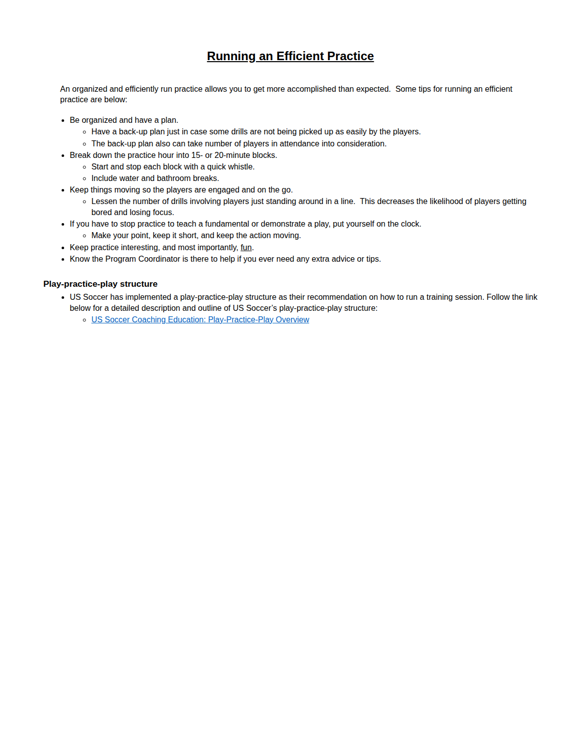Running an Efficient Practice
An organized and efficiently run practice allows you to get more accomplished than expected. Some tips for running an efficient practice are below:
Be organized and have a plan.
Have a back-up plan just in case some drills are not being picked up as easily by the players.
The back-up plan also can take number of players in attendance into consideration.
Break down the practice hour into 15- or 20-minute blocks.
Start and stop each block with a quick whistle.
Include water and bathroom breaks.
Keep things moving so the players are engaged and on the go.
Lessen the number of drills involving players just standing around in a line. This decreases the likelihood of players getting bored and losing focus.
If you have to stop practice to teach a fundamental or demonstrate a play, put yourself on the clock.
Make your point, keep it short, and keep the action moving.
Keep practice interesting, and most importantly, fun.
Know the Program Coordinator is there to help if you ever need any extra advice or tips.
Play-practice-play structure
US Soccer has implemented a play-practice-play structure as their recommendation on how to run a training session. Follow the link below for a detailed description and outline of US Soccer’s play-practice-play structure:
US Soccer Coaching Education: Play-Practice-Play Overview